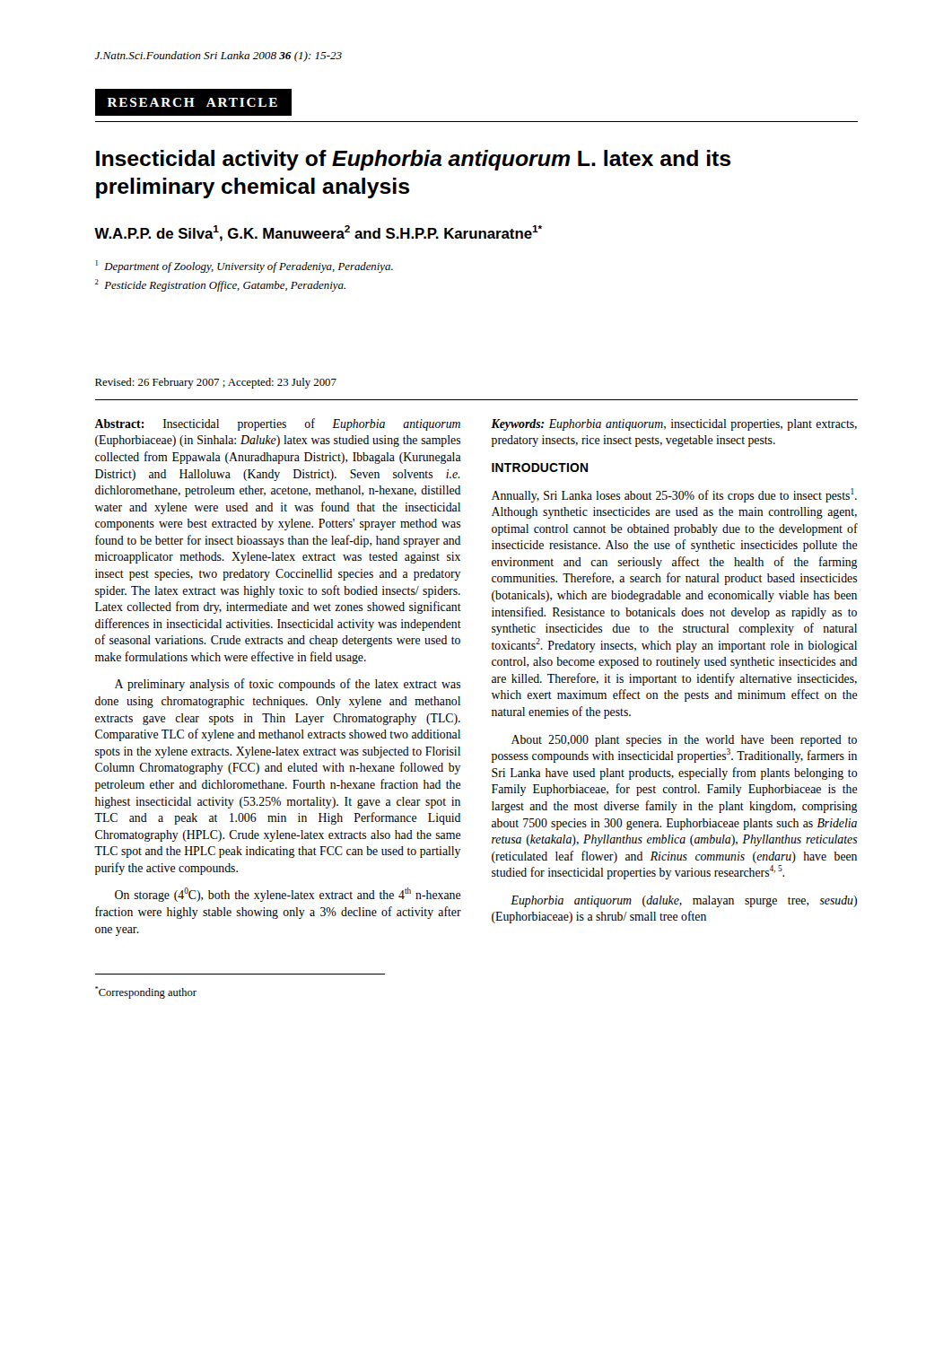J.Natn.Sci.Foundation Sri Lanka 2008 36 (1): 15-23
RESEARCH ARTICLE
Insecticidal activity of Euphorbia antiquorum L. latex and its preliminary chemical analysis
W.A.P.P. de Silva1, G.K. Manuweera2 and S.H.P.P. Karunaratne1*
1 Department of Zoology, University of Peradeniya, Peradeniya.
2 Pesticide Registration Office, Gatambe, Peradeniya.
Revised: 26 February 2007 ; Accepted: 23 July 2007
Abstract: Insecticidal properties of Euphorbia antiquorum (Euphorbiaceae) (in Sinhala: Daluke) latex was studied using the samples collected from Eppawala (Anuradhapura District), Ibbagala (Kurunegala District) and Halloluwa (Kandy District). Seven solvents i.e. dichloromethane, petroleum ether, acetone, methanol, n-hexane, distilled water and xylene were used and it was found that the insecticidal components were best extracted by xylene. Potters' sprayer method was found to be better for insect bioassays than the leaf-dip, hand sprayer and microapplicator methods. Xylene-latex extract was tested against six insect pest species, two predatory Coccinellid species and a predatory spider. The latex extract was highly toxic to soft bodied insects/ spiders. Latex collected from dry, intermediate and wet zones showed significant differences in insecticidal activities. Insecticidal activity was independent of seasonal variations. Crude extracts and cheap detergents were used to make formulations which were effective in field usage.
A preliminary analysis of toxic compounds of the latex extract was done using chromatographic techniques. Only xylene and methanol extracts gave clear spots in Thin Layer Chromatography (TLC). Comparative TLC of xylene and methanol extracts showed two additional spots in the xylene extracts. Xylene-latex extract was subjected to Florisil Column Chromatography (FCC) and eluted with n-hexane followed by petroleum ether and dichloromethane. Fourth n-hexane fraction had the highest insecticidal activity (53.25% mortality). It gave a clear spot in TLC and a peak at 1.006 min in High Performance Liquid Chromatography (HPLC). Crude xylene-latex extracts also had the same TLC spot and the HPLC peak indicating that FCC can be used to partially purify the active compounds.
On storage (40C), both the xylene-latex extract and the 4th n-hexane fraction were highly stable showing only a 3% decline of activity after one year.
Keywords: Euphorbia antiquorum, insecticidal properties, plant extracts, predatory insects, rice insect pests, vegetable insect pests.
INTRODUCTION
Annually, Sri Lanka loses about 25-30% of its crops due to insect pests1. Although synthetic insecticides are used as the main controlling agent, optimal control cannot be obtained probably due to the development of insecticide resistance. Also the use of synthetic insecticides pollute the environment and can seriously affect the health of the farming communities. Therefore, a search for natural product based insecticides (botanicals), which are biodegradable and economically viable has been intensified. Resistance to botanicals does not develop as rapidly as to synthetic insecticides due to the structural complexity of natural toxicants2. Predatory insects, which play an important role in biological control, also become exposed to routinely used synthetic insecticides and are killed. Therefore, it is important to identify alternative insecticides, which exert maximum effect on the pests and minimum effect on the natural enemies of the pests.
About 250,000 plant species in the world have been reported to possess compounds with insecticidal properties3. Traditionally, farmers in Sri Lanka have used plant products, especially from plants belonging to Family Euphorbiaceae, for pest control. Family Euphorbiaceae is the largest and the most diverse family in the plant kingdom, comprising about 7500 species in 300 genera. Euphorbiaceae plants such as Bridelia retusa (ketakala), Phyllanthus emblica (ambula), Phyllanthus reticulates (reticulated leaf flower) and Ricinus communis (endaru) have been studied for insecticidal properties by various researchers4, 5.
Euphorbia antiquorum (daluke, malayan spurge tree, sesudu) (Euphorbiaceae) is a shrub/ small tree often
*Corresponding author